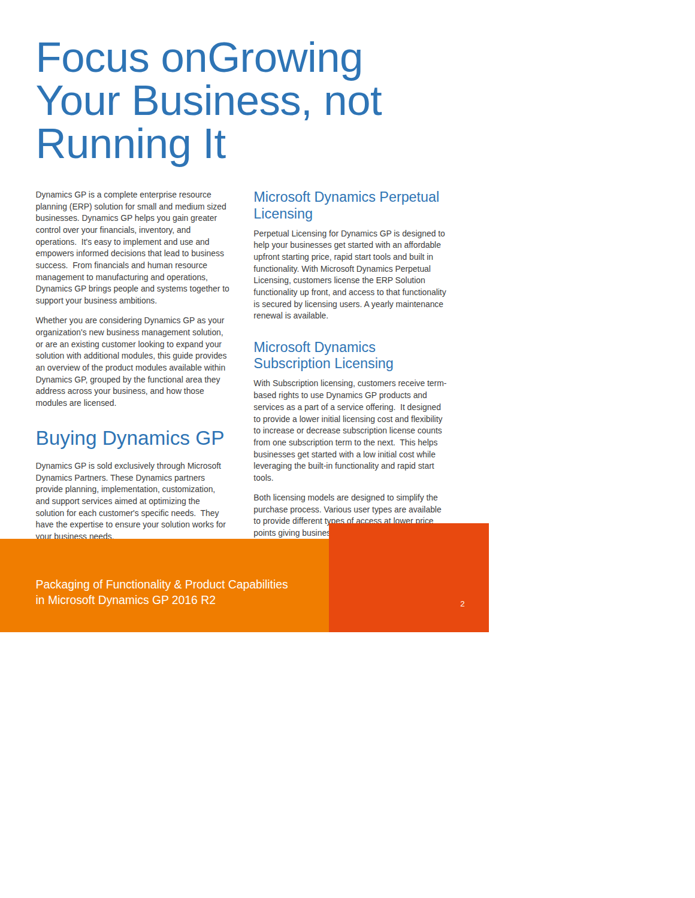Focus onGrowing Your Business, not Running It
Dynamics GP is a complete enterprise resource planning (ERP) solution for small and medium sized businesses. Dynamics GP helps you gain greater control over your financials, inventory, and operations. It's easy to implement and use and empowers informed decisions that lead to business success. From financials and human resource management to manufacturing and operations, Dynamics GP brings people and systems together to support your business ambitions.
Whether you are considering Dynamics GP as your organization's new business management solution, or are an existing customer looking to expand your solution with additional modules, this guide provides an overview of the product modules available within Dynamics GP, grouped by the functional area they address across your business, and how those modules are licensed.
Buying Dynamics GP
Dynamics GP is sold exclusively through Microsoft Dynamics Partners. These Dynamics partners provide planning, implementation, customization, and support services aimed at optimizing the solution for each customer's specific needs. They have the expertise to ensure your solution works for your business needs.
Regardless of how and where the software is deployed, either on premises, private cloud, public cloud or a combination customers have the choice of purchasing their Dynamics GP licenses up front, or paying a monthly fee to a service provider.
Microsoft Dynamics Perpetual Licensing
Perpetual Licensing for Dynamics GP is designed to help your businesses get started with an affordable upfront starting price, rapid start tools and built in functionality. With Microsoft Dynamics Perpetual Licensing, customers license the ERP Solution functionality up front, and access to that functionality is secured by licensing users. A yearly maintenance renewal is available.
Microsoft Dynamics Subscription Licensing
With Subscription licensing, customers receive term-based rights to use Dynamics GP products and services as a part of a service offering. It designed to provide a lower initial licensing cost and flexibility to increase or decrease subscription license counts from one subscription term to the next. This helps businesses get started with a low initial cost while leveraging the built-in functionality and rapid start tools.
Both licensing models are designed to simplify the purchase process. Various user types are available to provide different types of access at lower price points giving businesses more flexibility.
Packaging of Functionality & Product Capabilities
in Microsoft Dynamics GP 2016 R2
2